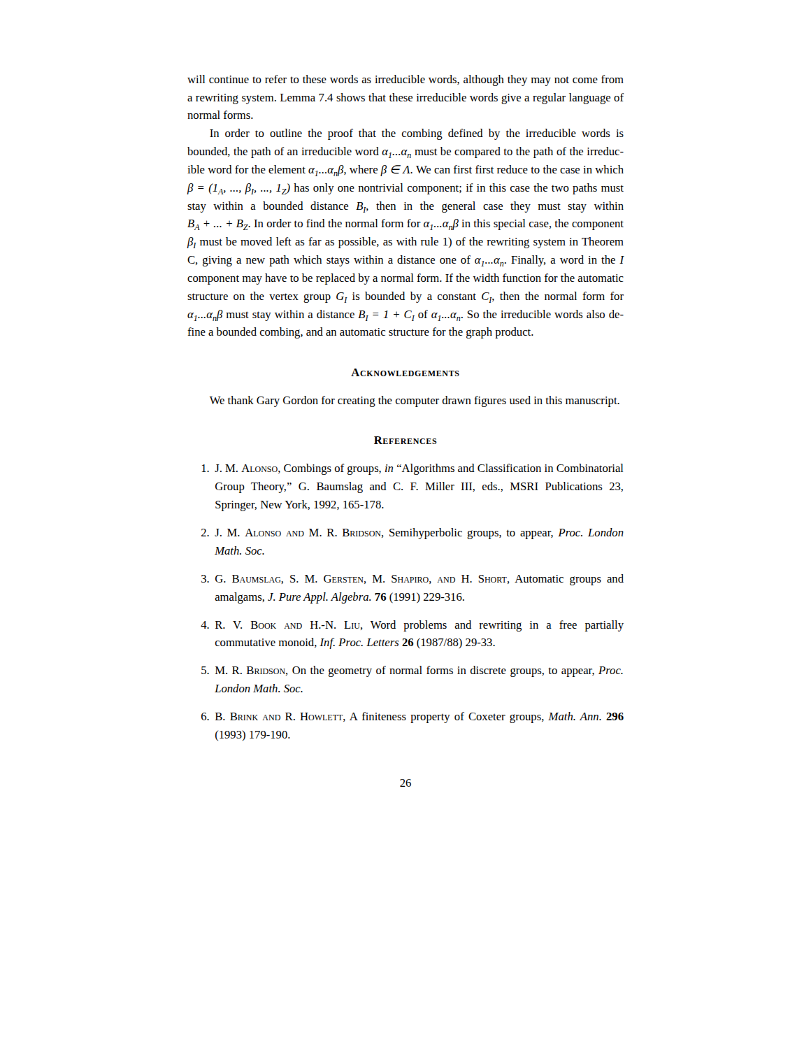will continue to refer to these words as irreducible words, although they may not come from a rewriting system. Lemma 7.4 shows that these irreducible words give a regular language of normal forms.
In order to outline the proof that the combing defined by the irreducible words is bounded, the path of an irreducible word α1...αn must be compared to the path of the irreducible word for the element α1...αnβ, where β ∈ Λ. We can first first reduce to the case in which β = (1A, ..., βI, ..., 1Z) has only one nontrivial component; if in this case the two paths must stay within a bounded distance BI, then in the general case they must stay within BA + ... + BZ. In order to find the normal form for α1...αnβ in this special case, the component βI must be moved left as far as possible, as with rule 1) of the rewriting system in Theorem C, giving a new path which stays within a distance one of α1...αn. Finally, a word in the I component may have to be replaced by a normal form. If the width function for the automatic structure on the vertex group GI is bounded by a constant CI, then the normal form for α1...αnβ must stay within a distance BI = 1 + CI of α1...αn. So the irreducible words also define a bounded combing, and an automatic structure for the graph product.
Acknowledgements
We thank Gary Gordon for creating the computer drawn figures used in this manuscript.
References
J. M. Alonso, Combings of groups, in “Algorithms and Classification in Combinatorial Group Theory,” G. Baumslag and C. F. Miller III, eds., MSRI Publications 23, Springer, New York, 1992, 165-178.
J. M. Alonso and M. R. Bridson, Semihyperbolic groups, to appear, Proc. London Math. Soc.
G. Baumslag, S. M. Gersten, M. Shapiro, and H. Short, Automatic groups and amalgams, J. Pure Appl. Algebra. 76 (1991) 229-316.
R. V. Book and H.-N. Liu, Word problems and rewriting in a free partially commutative monoid, Inf. Proc. Letters 26 (1987/88) 29-33.
M. R. Bridson, On the geometry of normal forms in discrete groups, to appear, Proc. London Math. Soc.
B. Brink and R. Howlett, A finiteness property of Coxeter groups, Math. Ann. 296 (1993) 179-190.
26